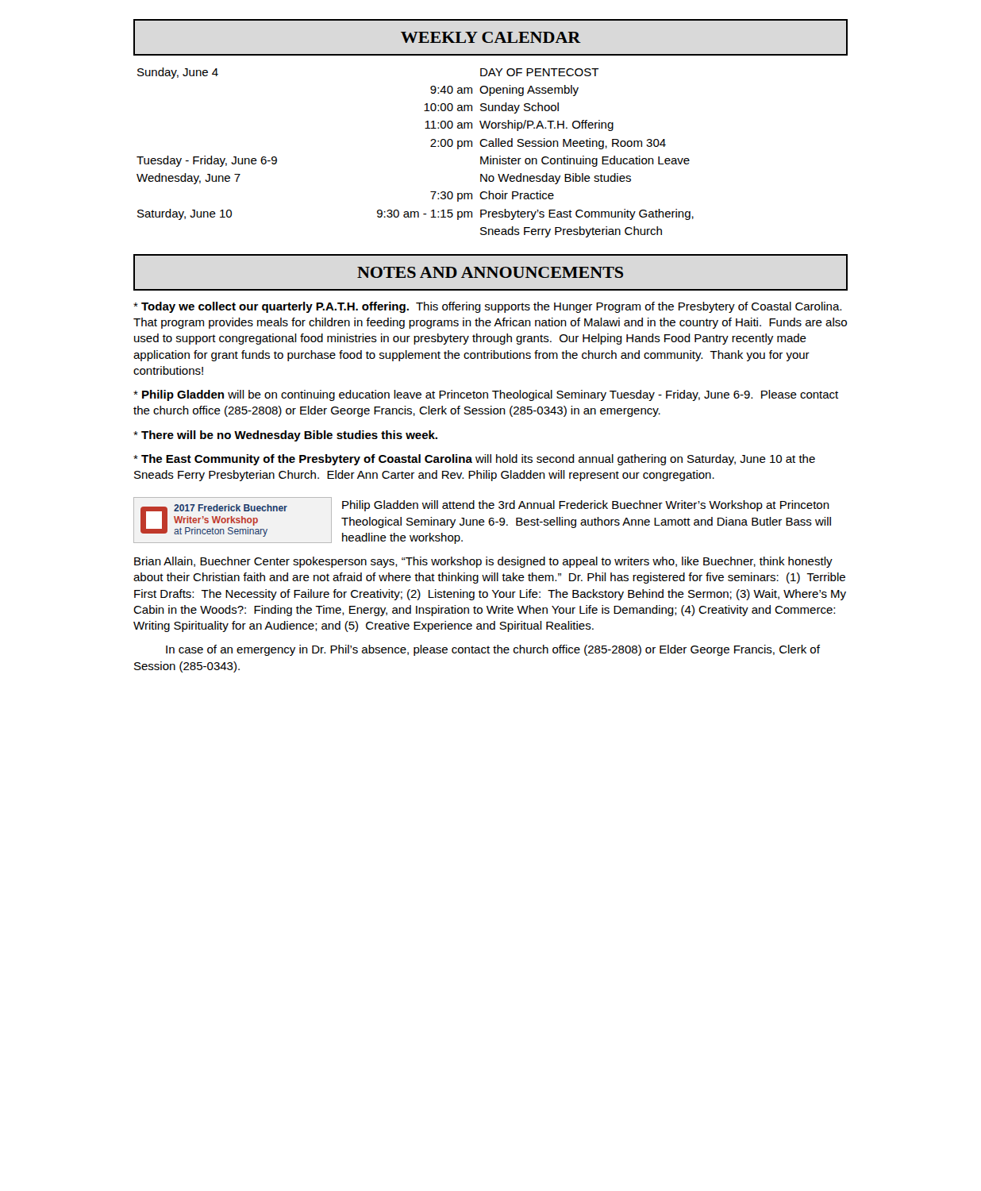WEEKLY CALENDAR
| Sunday, June 4 | | DAY OF PENTECOST |
| | 9:40 am | Opening Assembly |
| | 10:00 am | Sunday School |
| | 11:00 am | Worship/P.A.T.H. Offering |
| | 2:00 pm | Called Session Meeting, Room 304 |
| Tuesday - Friday, June 6-9 | | Minister on Continuing Education Leave |
| Wednesday, June 7 | | No Wednesday Bible studies |
| | 7:30 pm | Choir Practice |
| Saturday, June 10 | 9:30 am - 1:15 pm | Presbytery’s East Community Gathering, |
| | | Sneads Ferry Presbyterian Church |
NOTES AND ANNOUNCEMENTS
* Today we collect our quarterly P.A.T.H. offering. This offering supports the Hunger Program of the Presbytery of Coastal Carolina. That program provides meals for children in feeding programs in the African nation of Malawi and in the country of Haiti. Funds are also used to support congregational food ministries in our presbytery through grants. Our Helping Hands Food Pantry recently made application for grant funds to purchase food to supplement the contributions from the church and community. Thank you for your contributions!
* Philip Gladden will be on continuing education leave at Princeton Theological Seminary Tuesday - Friday, June 6-9. Please contact the church office (285-2808) or Elder George Francis, Clerk of Session (285-0343) in an emergency.
* There will be no Wednesday Bible studies this week.
* The East Community of the Presbytery of Coastal Carolina will hold its second annual gathering on Saturday, June 10 at the Sneads Ferry Presbyterian Church. Elder Ann Carter and Rev. Philip Gladden will represent our congregation.
2017 Frederick Buechner Writer’s Workshop at Princeton Seminary
Philip Gladden will attend the 3rd Annual Frederick Buechner Writer’s Workshop at Princeton Theological Seminary June 6-9. Best-selling authors Anne Lamott and Diana Butler Bass will headline the workshop.
Brian Allain, Buechner Center spokesperson says, “This workshop is designed to appeal to writers who, like Buechner, think honestly about their Christian faith and are not afraid of where that thinking will take them.” Dr. Phil has registered for five seminars: (1) Terrible First Drafts: The Necessity of Failure for Creativity; (2) Listening to Your Life: The Backstory Behind the Sermon; (3) Wait, Where’s My Cabin in the Woods?: Finding the Time, Energy, and Inspiration to Write When Your Life is Demanding; (4) Creativity and Commerce: Writing Spirituality for an Audience; and (5) Creative Experience and Spiritual Realities.
In case of an emergency in Dr. Phil’s absence, please contact the church office (285-2808) or Elder George Francis, Clerk of Session (285-0343).